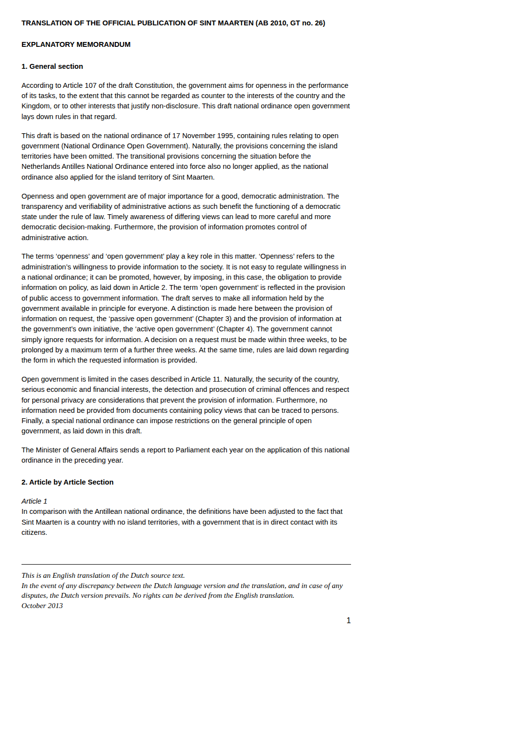TRANSLATION OF THE OFFICIAL PUBLICATION OF SINT MAARTEN (AB 2010, GT no. 26)
EXPLANATORY MEMORANDUM
1. General section
According to Article 107 of the draft Constitution, the government aims for openness in the performance of its tasks, to the extent that this cannot be regarded as counter to the interests of the country and the Kingdom, or to other interests that justify non-disclosure. This draft national ordinance open government lays down rules in that regard.
This draft is based on the national ordinance of 17 November 1995, containing rules relating to open government (National Ordinance Open Government). Naturally, the provisions concerning the island territories have been omitted. The transitional provisions concerning the situation before the Netherlands Antilles National Ordinance entered into force also no longer applied, as the national ordinance also applied for the island territory of Sint Maarten.
Openness and open government are of major importance for a good, democratic administration. The transparency and verifiability of administrative actions as such benefit the functioning of a democratic state under the rule of law. Timely awareness of differing views can lead to more careful and more democratic decision-making. Furthermore, the provision of information promotes control of administrative action.
The terms ‘openness’ and ‘open government’ play a key role in this matter. ‘Openness’ refers to the administration’s willingness to provide information to the society. It is not easy to regulate willingness in a national ordinance; it can be promoted, however, by imposing, in this case, the obligation to provide information on policy, as laid down in Article 2. The term ‘open government’ is reflected in the provision of public access to government information. The draft serves to make all information held by the government available in principle for everyone. A distinction is made here between the provision of information on request, the ‘passive open government’ (Chapter 3) and the provision of information at the government’s own initiative, the ‘active open government’ (Chapter 4). The government cannot simply ignore requests for information. A decision on a request must be made within three weeks, to be prolonged by a maximum term of a further three weeks. At the same time, rules are laid down regarding the form in which the requested information is provided.
Open government is limited in the cases described in Article 11. Naturally, the security of the country, serious economic and financial interests, the detection and prosecution of criminal offences and respect for personal privacy are considerations that prevent the provision of information. Furthermore, no information need be provided from documents containing policy views that can be traced to persons. Finally, a special national ordinance can impose restrictions on the general principle of open government, as laid down in this draft.
The Minister of General Affairs sends a report to Parliament each year on the application of this national ordinance in the preceding year.
2. Article by Article Section
Article 1
In comparison with the Antillean national ordinance, the definitions have been adjusted to the fact that Sint Maarten is a country with no island territories, with a government that is in direct contact with its citizens.
This is an English translation of the Dutch source text.
In the event of any discrepancy between the Dutch language version and the translation, and in case of any disputes, the Dutch version prevails. No rights can be derived from the English translation.
October 2013
1